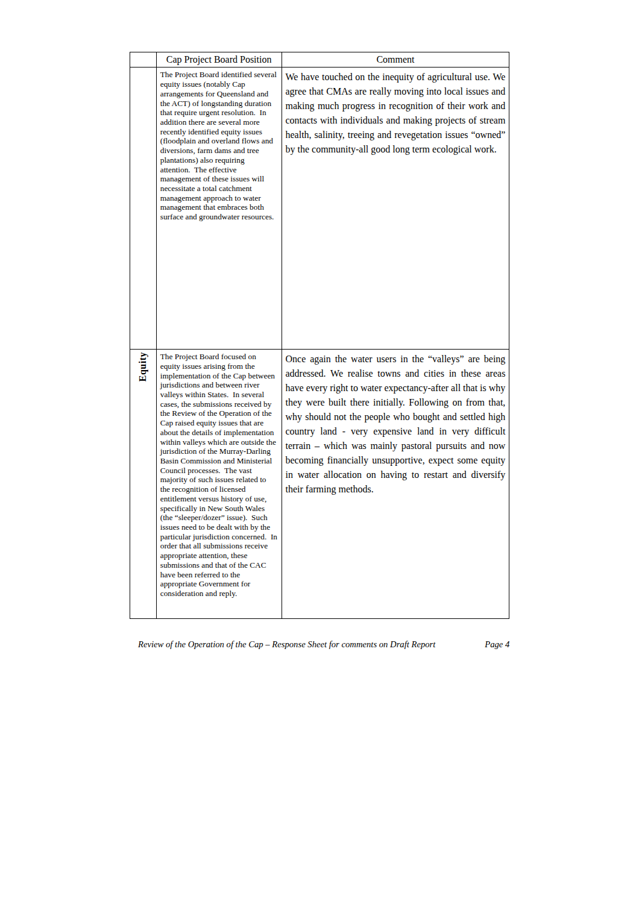| | Cap Project Board Position | Comment |
| --- | --- | --- |
| | The Project Board identified several equity issues (notably Cap arrangements for Queensland and the ACT) of longstanding duration that require urgent resolution. In addition there are several more recently identified equity issues (floodplain and overland flows and diversions, farm dams and tree plantations) also requiring attention. The effective management of these issues will necessitate a total catchment management approach to water management that embraces both surface and groundwater resources. | We have touched on the inequity of agricultural use. We agree that CMAs are really moving into local issues and making much progress in recognition of their work and contacts with individuals and making projects of stream health, salinity, treeing and revegetation issues “owned” by the community-all good long term ecological work. |
| Equity | The Project Board focused on equity issues arising from the implementation of the Cap between jurisdictions and between river valleys within States. In several cases, the submissions received by the Review of the Operation of the Cap raised equity issues that are about the details of implementation within valleys which are outside the jurisdiction of the Murray-Darling Basin Commission and Ministerial Council processes. The vast majority of such issues related to the recognition of licensed entitlement versus history of use, specifically in New South Wales (the “sleeper/dozer” issue). Such issues need to be dealt with by the particular jurisdiction concerned. In order that all submissions receive appropriate attention, these submissions and that of the CAC have been referred to the appropriate Government for consideration and reply. | Once again the water users in the “valleys” are being addressed. We realise towns and cities in these areas have every right to water expectancy-after all that is why they were built there initially. Following on from that, why should not the people who bought and settled high country land - very expensive land in very difficult terrain – which was mainly pastoral pursuits and now becoming financially unsupportive, expect some equity in water allocation on having to restart and diversify their farming methods. |
Review of the Operation of the Cap – Response Sheet for comments on Draft Report
Page 4